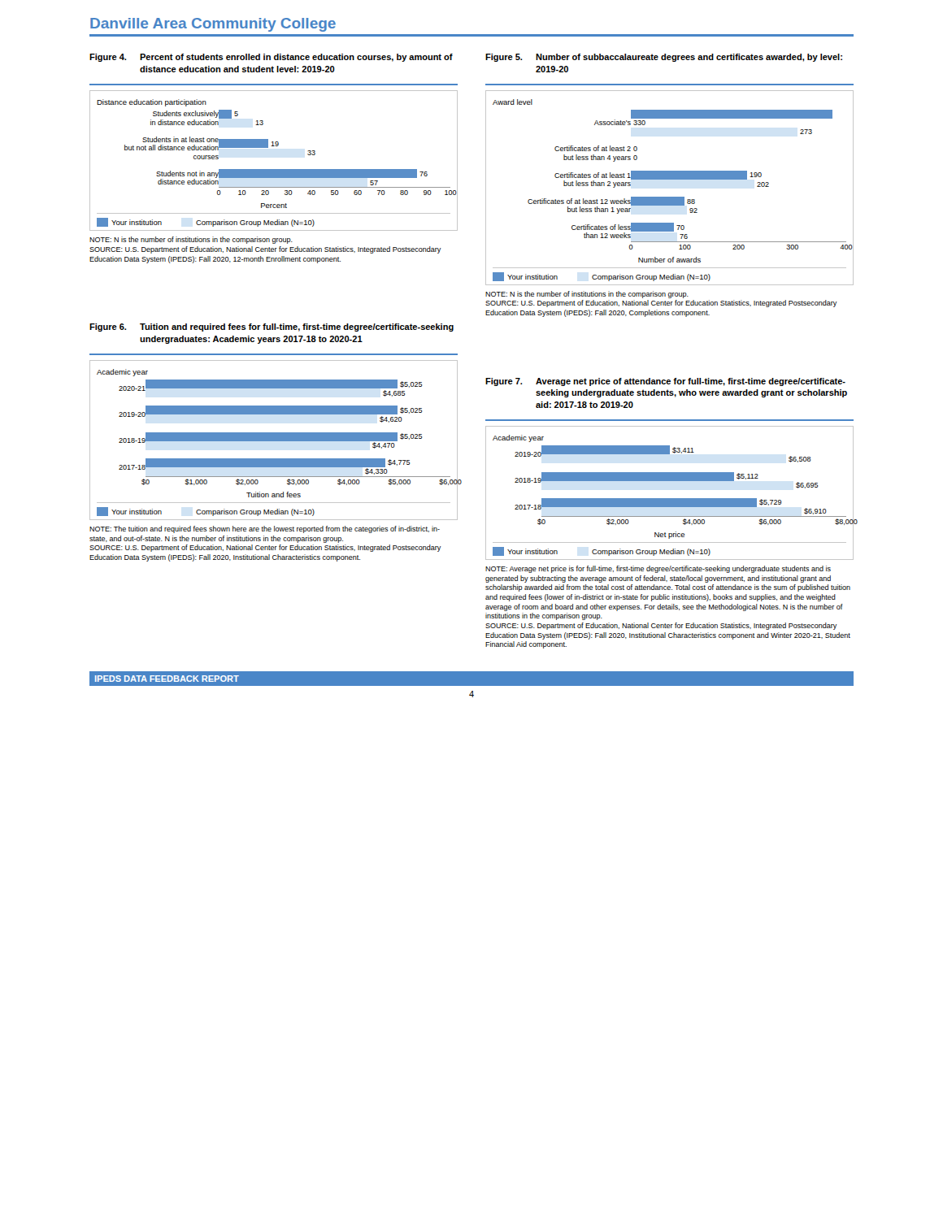Danville Area Community College
Figure 4. Percent of students enrolled in distance education courses, by amount of distance education and student level: 2019-20
Distance education participation
| Students exclusively in distance education | 5 13 |
| Students in at least one but not all distance education courses | 19 33 |
| Students not in any distance education | 76 57 |
0 10 20 30 40 50 60 70 80 90 100
Percent
Your institution
Comparison Group Median (N=10)
NOTE: N is the number of institutions in the comparison group.
SOURCE: U.S. Department of Education, National Center for Education Statistics, Integrated Postsecondary Education Data System (IPEDS): Fall 2020, 12-month Enrollment component.
Figure 6. Tuition and required fees for full-time, first-time degree/certificate-seeking undergraduates: Academic years 2017-18 to 2020-21
Academic year
| 2020-21 | $5,025 $4,685 |
| 2019-20 | $5,025 $4,620 |
| 2018-19 | $5,025 $4,470 |
| 2017-18 | $4,775 $4,330 |
$0 $1,000 $2,000 $3,000 $4,000 $5,000 $6,000
Tuition and fees
Your institution
Comparison Group Median (N=10)
NOTE: The tuition and required fees shown here are the lowest reported from the categories of in-district, in-state, and out-of-state. N is the number of institutions in the comparison group.
SOURCE: U.S. Department of Education, National Center for Education Statistics, Integrated Postsecondary Education Data System (IPEDS): Fall 2020, Institutional Characteristics component.
Figure 5. Number of subbaccalaureate degrees and certificates awarded, by level: 2019-20
Award level
| Associate's | 330 273 |
| Certificates of at least 2 but less than 4 years | 0 0 |
| Certificates of at least 1 but less than 2 years | 190 202 |
| Certificates of at least 12 weeks but less than 1 year | 88 92 |
| Certificates of less than 12 weeks | 70 76 |
0 100 200 300 400
Number of awards
Your institution
Comparison Group Median (N=10)
NOTE: N is the number of institutions in the comparison group.
SOURCE: U.S. Department of Education, National Center for Education Statistics, Integrated Postsecondary Education Data System (IPEDS): Fall 2020, Completions component.
Figure 7. Average net price of attendance for full-time, first-time degree/certificate-seeking undergraduate students, who were awarded grant or scholarship aid: 2017-18 to 2019-20
Academic year
| 2019-20 | $3,411 $6,508 |
| 2018-19 | $5,112 $6,695 |
| 2017-18 | $5,729 $6,910 |
$0 $2,000 $4,000 $6,000 $8,000
Net price
Your institution
Comparison Group Median (N=10)
NOTE: Average net price is for full-time, first-time degree/certificate-seeking undergraduate students and is generated by subtracting the average amount of federal, state/local government, and institutional grant and scholarship awarded aid from the total cost of attendance. Total cost of attendance is the sum of published tuition and required fees (lower of in-district or in-state for public institutions), books and supplies, and the weighted average of room and board and other expenses. For details, see the Methodological Notes. N is the number of institutions in the comparison group.
SOURCE: U.S. Department of Education, National Center for Education Statistics, Integrated Postsecondary Education Data System (IPEDS): Fall 2020, Institutional Characteristics component and Winter 2020-21, Student Financial Aid component.
IPEDS DATA FEEDBACK REPORT
4